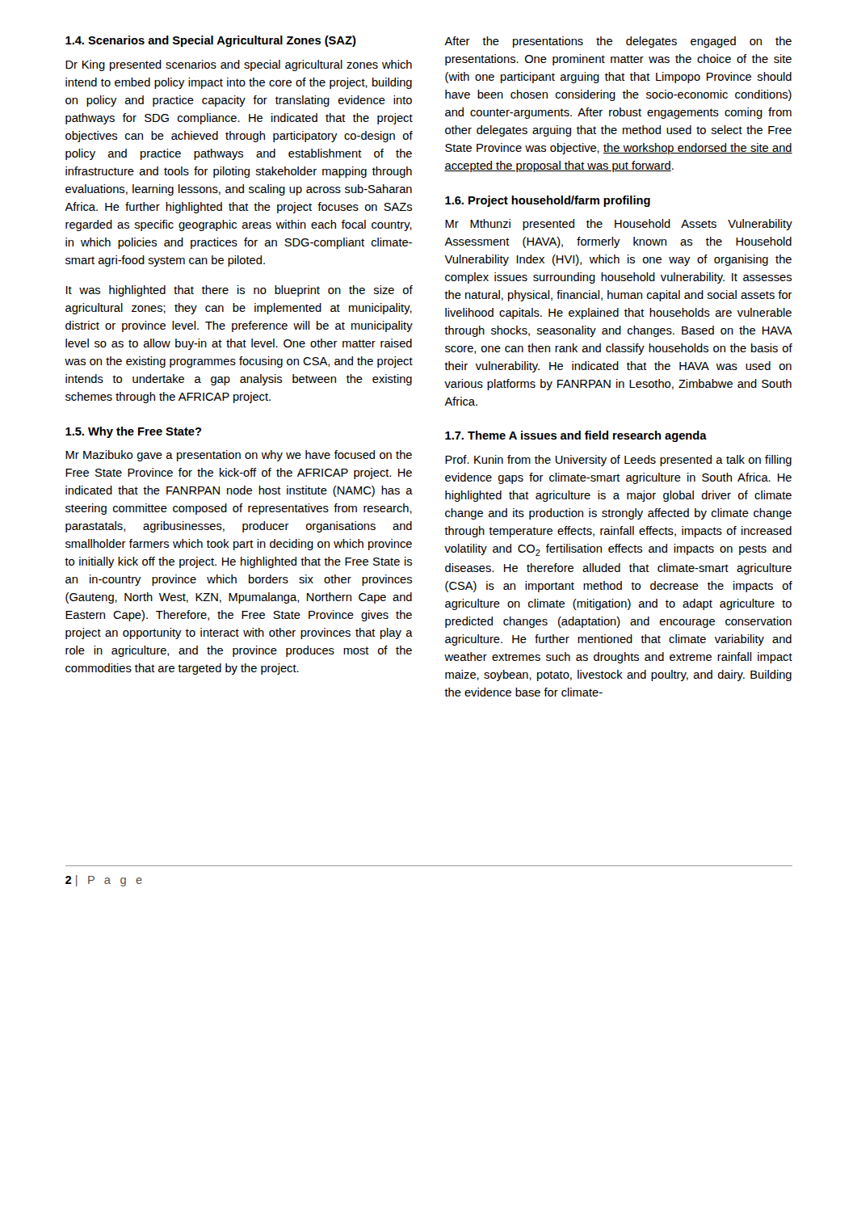1.4. Scenarios and Special Agricultural Zones (SAZ)
Dr King presented scenarios and special agricultural zones which intend to embed policy impact into the core of the project, building on policy and practice capacity for translating evidence into pathways for SDG compliance. He indicated that the project objectives can be achieved through participatory co-design of policy and practice pathways and establishment of the infrastructure and tools for piloting stakeholder mapping through evaluations, learning lessons, and scaling up across sub-Saharan Africa. He further highlighted that the project focuses on SAZs regarded as specific geographic areas within each focal country, in which policies and practices for an SDG-compliant climate-smart agri-food system can be piloted.
It was highlighted that there is no blueprint on the size of agricultural zones; they can be implemented at municipality, district or province level. The preference will be at municipality level so as to allow buy-in at that level. One other matter raised was on the existing programmes focusing on CSA, and the project intends to undertake a gap analysis between the existing schemes through the AFRICAP project.
1.5. Why the Free State?
Mr Mazibuko gave a presentation on why we have focused on the Free State Province for the kick-off of the AFRICAP project. He indicated that the FANRPAN node host institute (NAMC) has a steering committee composed of representatives from research, parastatals, agribusinesses, producer organisations and smallholder farmers which took part in deciding on which province to initially kick off the project. He highlighted that the Free State is an in-country province which borders six other provinces (Gauteng, North West, KZN, Mpumalanga, Northern Cape and Eastern Cape). Therefore, the Free State Province gives the project an opportunity to interact with other provinces that play a role in agriculture, and the province produces most of the commodities that are targeted by the project.
After the presentations the delegates engaged on the presentations. One prominent matter was the choice of the site (with one participant arguing that that Limpopo Province should have been chosen considering the socio-economic conditions) and counter-arguments. After robust engagements coming from other delegates arguing that the method used to select the Free State Province was objective, the workshop endorsed the site and accepted the proposal that was put forward.
1.6. Project household/farm profiling
Mr Mthunzi presented the Household Assets Vulnerability Assessment (HAVA), formerly known as the Household Vulnerability Index (HVI), which is one way of organising the complex issues surrounding household vulnerability. It assesses the natural, physical, financial, human capital and social assets for livelihood capitals. He explained that households are vulnerable through shocks, seasonality and changes. Based on the HAVA score, one can then rank and classify households on the basis of their vulnerability. He indicated that the HAVA was used on various platforms by FANRPAN in Lesotho, Zimbabwe and South Africa.
1.7. Theme A issues and field research agenda
Prof. Kunin from the University of Leeds presented a talk on filling evidence gaps for climate-smart agriculture in South Africa. He highlighted that agriculture is a major global driver of climate change and its production is strongly affected by climate change through temperature effects, rainfall effects, impacts of increased volatility and CO2 fertilisation effects and impacts on pests and diseases. He therefore alluded that climate-smart agriculture (CSA) is an important method to decrease the impacts of agriculture on climate (mitigation) and to adapt agriculture to predicted changes (adaptation) and encourage conservation agriculture. He further mentioned that climate variability and weather extremes such as droughts and extreme rainfall impact maize, soybean, potato, livestock and poultry, and dairy. Building the evidence base for climate-
2 | P a g e